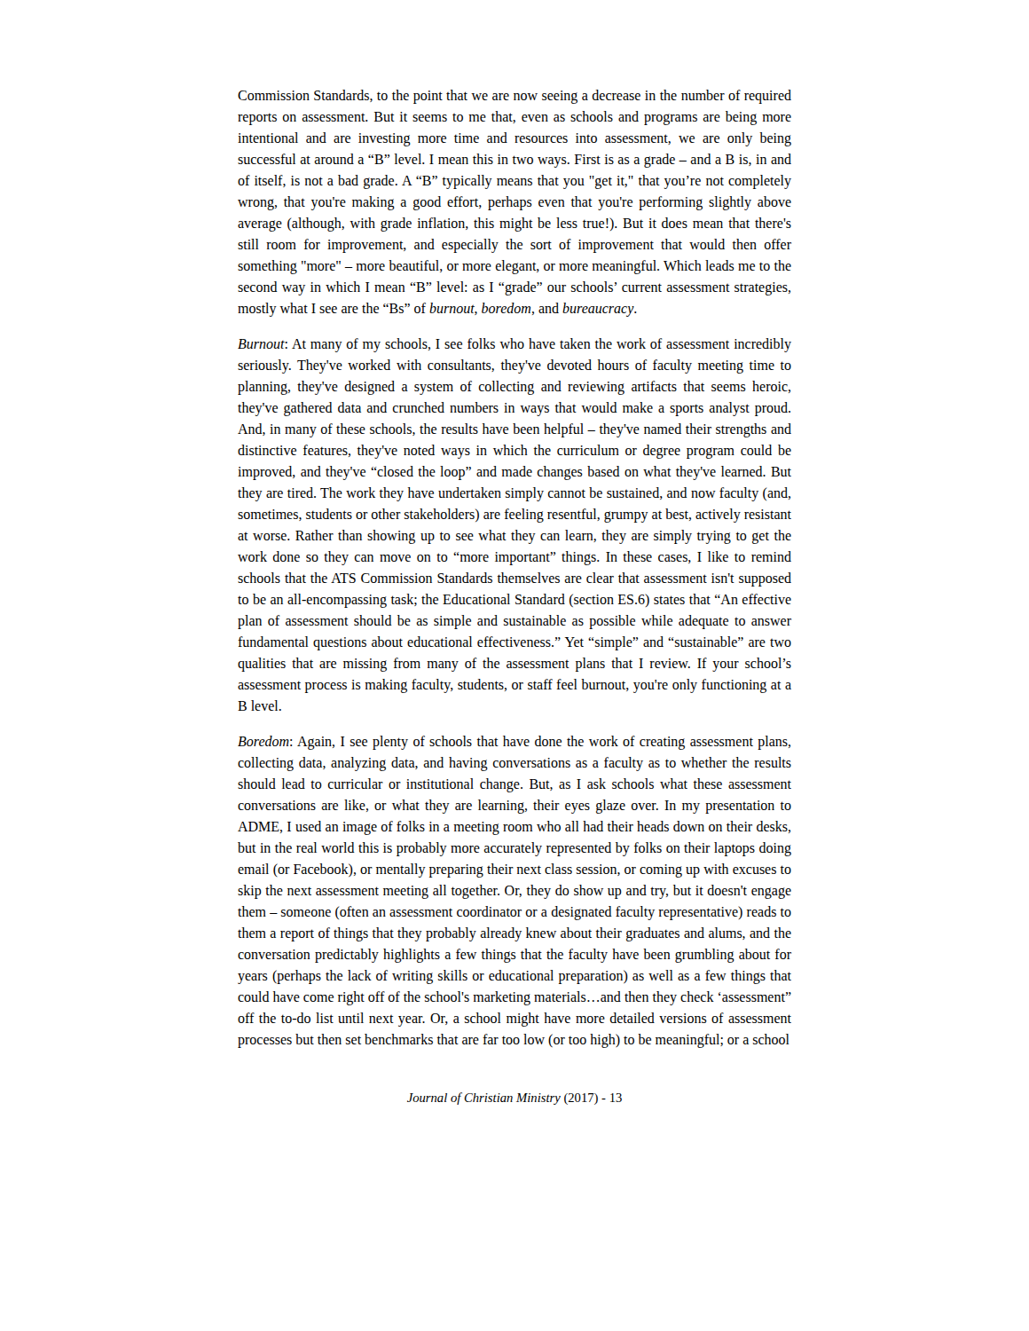Commission Standards, to the point that we are now seeing a decrease in the number of required reports on assessment. But it seems to me that, even as schools and programs are being more intentional and are investing more time and resources into assessment, we are only being successful at around a “B” level. I mean this in two ways. First is as a grade – and a B is, in and of itself, is not a bad grade. A “B” typically means that you "get it," that you’re not completely wrong, that you're making a good effort, perhaps even that you're performing slightly above average (although, with grade inflation, this might be less true!). But it does mean that there's still room for improvement, and especially the sort of improvement that would then offer something "more" – more beautiful, or more elegant, or more meaningful. Which leads me to the second way in which I mean “B” level: as I “grade” our schools’ current assessment strategies, mostly what I see are the “Bs” of burnout, boredom, and bureaucracy.
Burnout: At many of my schools, I see folks who have taken the work of assessment incredibly seriously. They've worked with consultants, they've devoted hours of faculty meeting time to planning, they've designed a system of collecting and reviewing artifacts that seems heroic, they've gathered data and crunched numbers in ways that would make a sports analyst proud. And, in many of these schools, the results have been helpful – they've named their strengths and distinctive features, they've noted ways in which the curriculum or degree program could be improved, and they've “closed the loop” and made changes based on what they've learned. But they are tired. The work they have undertaken simply cannot be sustained, and now faculty (and, sometimes, students or other stakeholders) are feeling resentful, grumpy at best, actively resistant at worse. Rather than showing up to see what they can learn, they are simply trying to get the work done so they can move on to “more important” things. In these cases, I like to remind schools that the ATS Commission Standards themselves are clear that assessment isn't supposed to be an all-encompassing task; the Educational Standard (section ES.6) states that “An effective plan of assessment should be as simple and sustainable as possible while adequate to answer fundamental questions about educational effectiveness.” Yet “simple” and “sustainable” are two qualities that are missing from many of the assessment plans that I review. If your school’s assessment process is making faculty, students, or staff feel burnout, you're only functioning at a B level.
Boredom: Again, I see plenty of schools that have done the work of creating assessment plans, collecting data, analyzing data, and having conversations as a faculty as to whether the results should lead to curricular or institutional change. But, as I ask schools what these assessment conversations are like, or what they are learning, their eyes glaze over. In my presentation to ADME, I used an image of folks in a meeting room who all had their heads down on their desks, but in the real world this is probably more accurately represented by folks on their laptops doing email (or Facebook), or mentally preparing their next class session, or coming up with excuses to skip the next assessment meeting all together. Or, they do show up and try, but it doesn't engage them – someone (often an assessment coordinator or a designated faculty representative) reads to them a report of things that they probably already knew about their graduates and alums, and the conversation predictably highlights a few things that the faculty have been grumbling about for years (perhaps the lack of writing skills or educational preparation) as well as a few things that could have come right off of the school's marketing materials…and then they check ‘assessment” off the to-do list until next year. Or, a school might have more detailed versions of assessment processes but then set benchmarks that are far too low (or too high) to be meaningful; or a school
Journal of Christian Ministry (2017) - 13